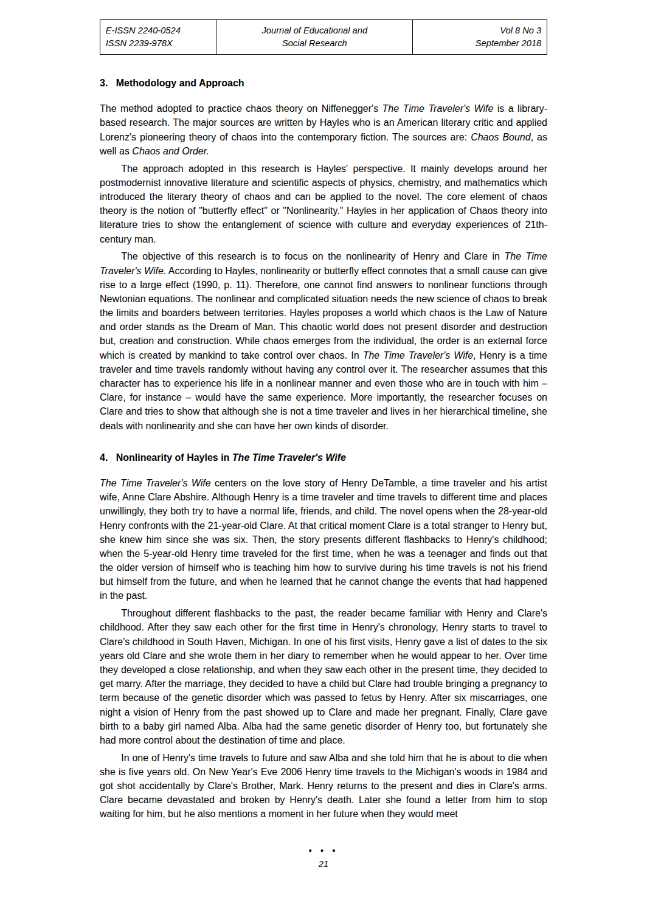| E-ISSN 2240-0524 ISSN 2239-978X | Journal of Educational and Social Research | Vol 8 No 3 September 2018 |
3. Methodology and Approach
The method adopted to practice chaos theory on Niffenegger's The Time Traveler's Wife is a library-based research. The major sources are written by Hayles who is an American literary critic and applied Lorenz's pioneering theory of chaos into the contemporary fiction. The sources are: Chaos Bound, as well as Chaos and Order.
The approach adopted in this research is Hayles' perspective. It mainly develops around her postmodernist innovative literature and scientific aspects of physics, chemistry, and mathematics which introduced the literary theory of chaos and can be applied to the novel. The core element of chaos theory is the notion of "butterfly effect" or "Nonlinearity." Hayles in her application of Chaos theory into literature tries to show the entanglement of science with culture and everyday experiences of 21th-century man.
The objective of this research is to focus on the nonlinearity of Henry and Clare in The Time Traveler's Wife. According to Hayles, nonlinearity or butterfly effect connotes that a small cause can give rise to a large effect (1990, p. 11). Therefore, one cannot find answers to nonlinear functions through Newtonian equations. The nonlinear and complicated situation needs the new science of chaos to break the limits and boarders between territories. Hayles proposes a world which chaos is the Law of Nature and order stands as the Dream of Man. This chaotic world does not present disorder and destruction but, creation and construction. While chaos emerges from the individual, the order is an external force which is created by mankind to take control over chaos. In The Time Traveler's Wife, Henry is a time traveler and time travels randomly without having any control over it. The researcher assumes that this character has to experience his life in a nonlinear manner and even those who are in touch with him – Clare, for instance – would have the same experience. More importantly, the researcher focuses on Clare and tries to show that although she is not a time traveler and lives in her hierarchical timeline, she deals with nonlinearity and she can have her own kinds of disorder.
4. Nonlinearity of Hayles in The Time Traveler's Wife
The Time Traveler's Wife centers on the love story of Henry DeTamble, a time traveler and his artist wife, Anne Clare Abshire. Although Henry is a time traveler and time travels to different time and places unwillingly, they both try to have a normal life, friends, and child. The novel opens when the 28-year-old Henry confronts with the 21-year-old Clare. At that critical moment Clare is a total stranger to Henry but, she knew him since she was six. Then, the story presents different flashbacks to Henry's childhood; when the 5-year-old Henry time traveled for the first time, when he was a teenager and finds out that the older version of himself who is teaching him how to survive during his time travels is not his friend but himself from the future, and when he learned that he cannot change the events that had happened in the past.
Throughout different flashbacks to the past, the reader became familiar with Henry and Clare's childhood. After they saw each other for the first time in Henry's chronology, Henry starts to travel to Clare's childhood in South Haven, Michigan. In one of his first visits, Henry gave a list of dates to the six years old Clare and she wrote them in her diary to remember when he would appear to her. Over time they developed a close relationship, and when they saw each other in the present time, they decided to get marry. After the marriage, they decided to have a child but Clare had trouble bringing a pregnancy to term because of the genetic disorder which was passed to fetus by Henry. After six miscarriages, one night a vision of Henry from the past showed up to Clare and made her pregnant. Finally, Clare gave birth to a baby girl named Alba. Alba had the same genetic disorder of Henry too, but fortunately she had more control about the destination of time and place.
In one of Henry's time travels to future and saw Alba and she told him that he is about to die when she is five years old. On New Year's Eve 2006 Henry time travels to the Michigan's woods in 1984 and got shot accidentally by Clare's Brother, Mark. Henry returns to the present and dies in Clare's arms. Clare became devastated and broken by Henry's death. Later she found a letter from him to stop waiting for him, but he also mentions a moment in her future when they would meet
• • • 21